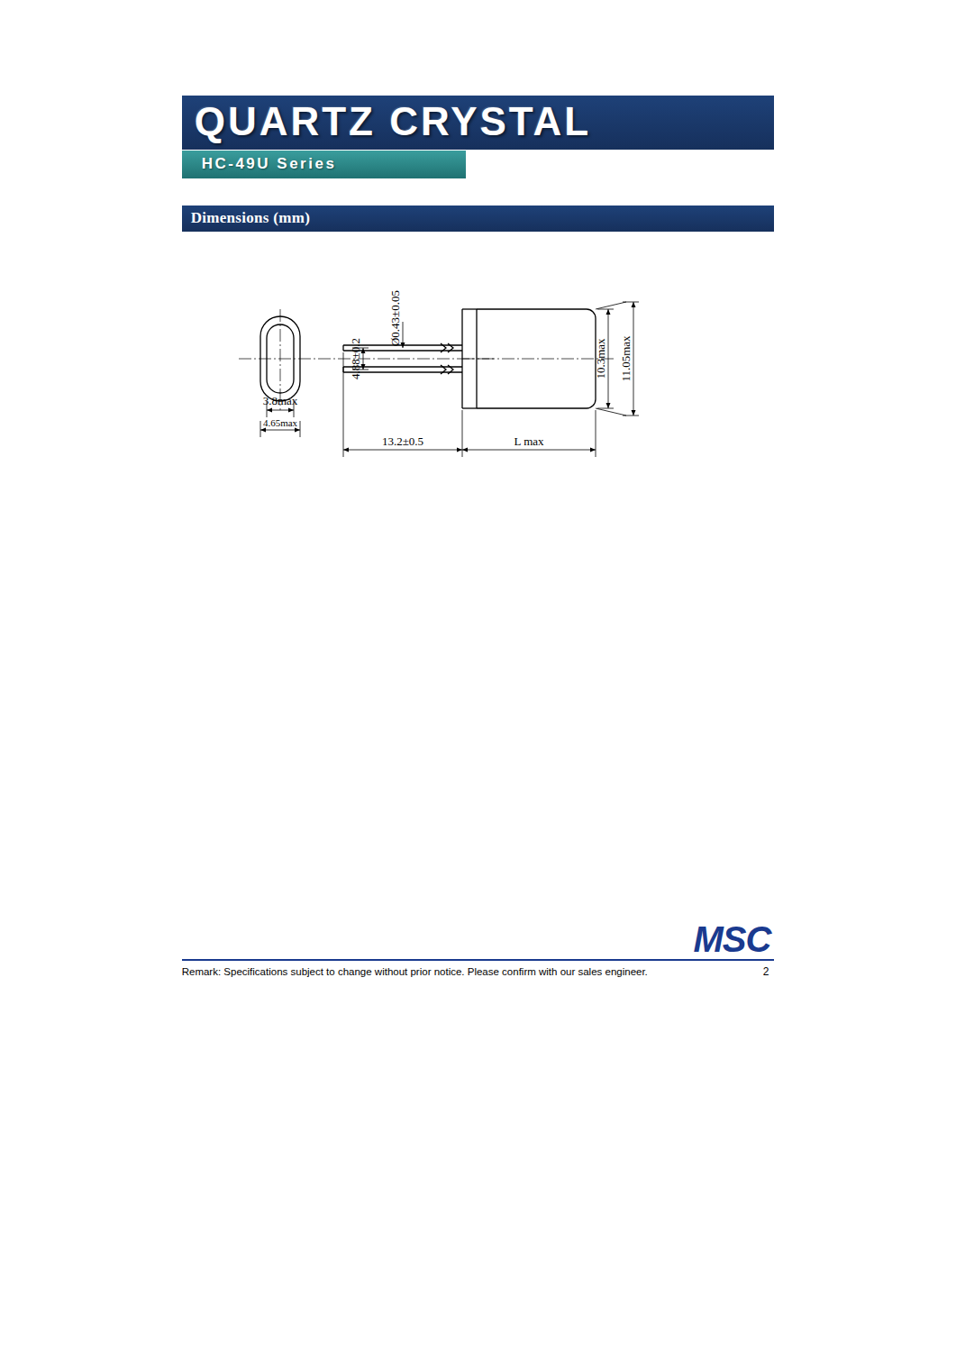QUARTZ CRYSTAL
HC-49U Series
Dimensions (mm)
3.8max 4.65max 4.88±0.2 Ø0.43±0.05 10.3max 11.05max 13.2±0.5 L max
MSC
Remark: Specifications subject to change without prior notice. Please confirm with our sales engineer. 2